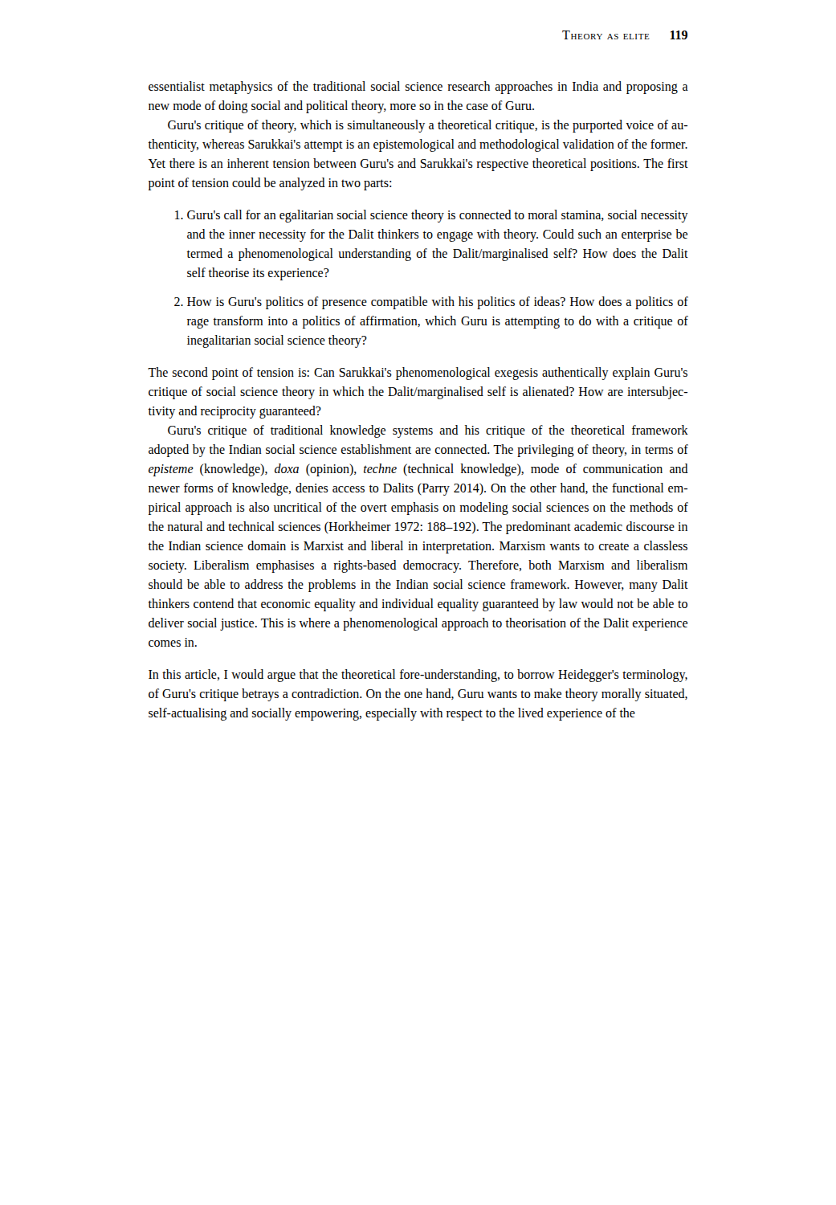Theory as elite 119
essentialist metaphysics of the traditional social science research approaches in India and proposing a new mode of doing social and political theory, more so in the case of Guru.
Guru's critique of theory, which is simultaneously a theoretical critique, is the purported voice of authenticity, whereas Sarukkai's attempt is an epistemological and methodological validation of the former. Yet there is an inherent tension between Guru's and Sarukkai's respective theoretical positions. The first point of tension could be analyzed in two parts:
Guru's call for an egalitarian social science theory is connected to moral stamina, social necessity and the inner necessity for the Dalit thinkers to engage with theory. Could such an enterprise be termed a phenomenological understanding of the Dalit/marginalised self? How does the Dalit self theorise its experience?
How is Guru's politics of presence compatible with his politics of ideas? How does a politics of rage transform into a politics of affirmation, which Guru is attempting to do with a critique of inegalitarian social science theory?
The second point of tension is: Can Sarukkai's phenomenological exegesis authentically explain Guru's critique of social science theory in which the Dalit/marginalised self is alienated? How are intersubjectivity and reciprocity guaranteed?
Guru's critique of traditional knowledge systems and his critique of the theoretical framework adopted by the Indian social science establishment are connected. The privileging of theory, in terms of episteme (knowledge), doxa (opinion), techne (technical knowledge), mode of communication and newer forms of knowledge, denies access to Dalits (Parry 2014). On the other hand, the functional empirical approach is also uncritical of the overt emphasis on modeling social sciences on the methods of the natural and technical sciences (Horkheimer 1972: 188–192). The predominant academic discourse in the Indian science domain is Marxist and liberal in interpretation. Marxism wants to create a classless society. Liberalism emphasises a rights-based democracy. Therefore, both Marxism and liberalism should be able to address the problems in the Indian social science framework. However, many Dalit thinkers contend that economic equality and individual equality guaranteed by law would not be able to deliver social justice. This is where a phenomenological approach to theorisation of the Dalit experience comes in.
In this article, I would argue that the theoretical fore-understanding, to borrow Heidegger's terminology, of Guru's critique betrays a contradiction. On the one hand, Guru wants to make theory morally situated, self-actualising and socially empowering, especially with respect to the lived experience of the